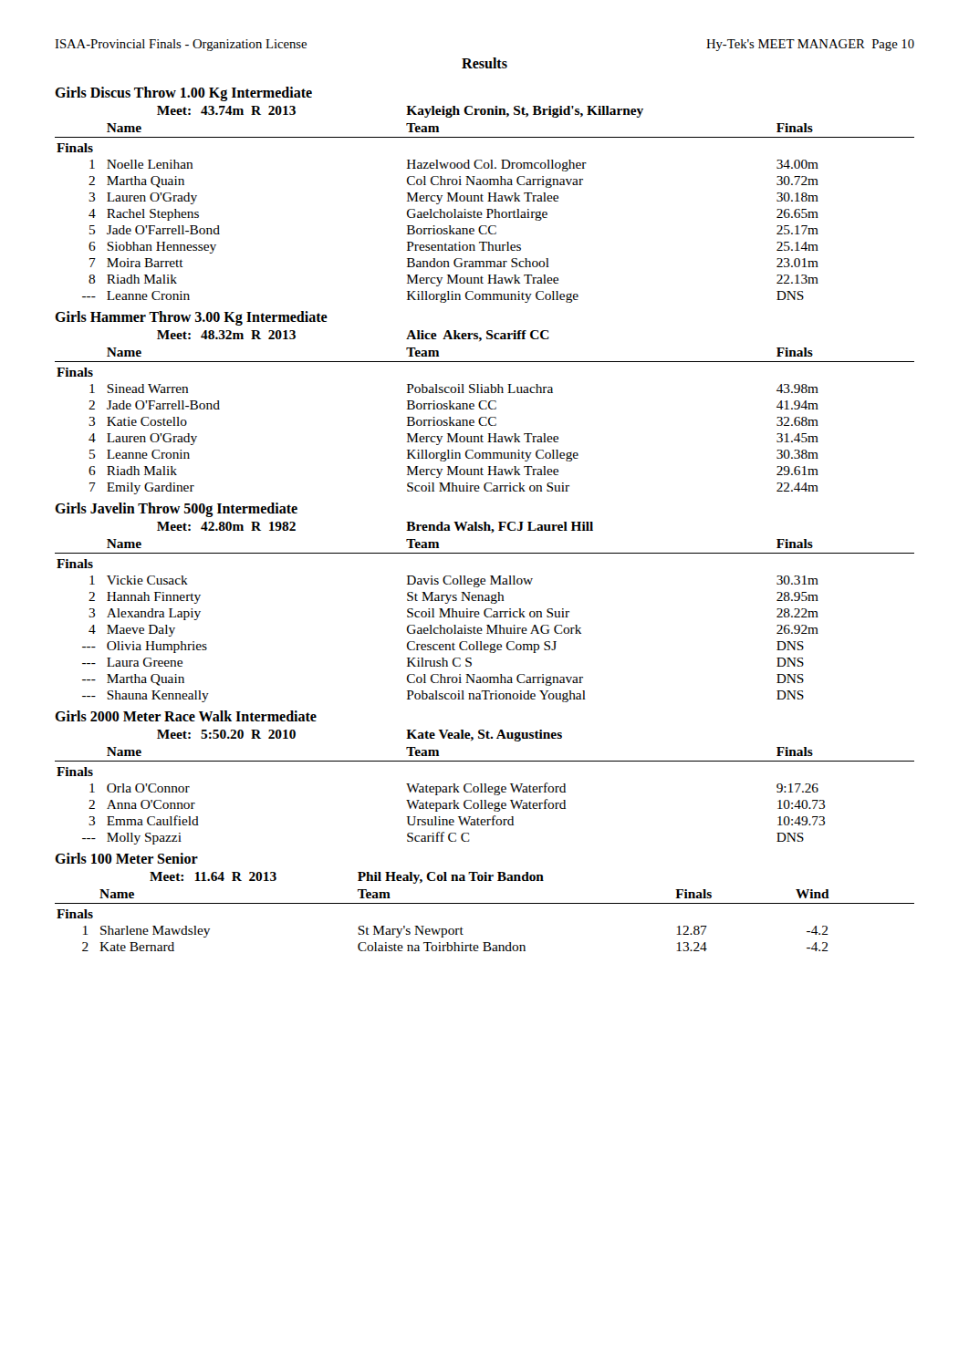ISAA-Provincial Finals - Organization License Hy-Tek's MEET MANAGER Page 10
Results
Girls Discus Throw 1.00 Kg Intermediate
| | Meet: 43.74m R 2013 | Kayleigh Cronin, St, Brigid's, Killarney | |
| | Name | Team | Finals |
| Finals |
| 1 | Noelle Lenihan | Hazelwood Col. Dromcollogher | 34.00m |
| 2 | Martha Quain | Col Chroi Naomha Carrignavar | 30.72m |
| 3 | Lauren O'Grady | Mercy Mount Hawk Tralee | 30.18m |
| 4 | Rachel Stephens | Gaelcholaiste Phortlairge | 26.65m |
| 5 | Jade O'Farrell-Bond | Borrioskane CC | 25.17m |
| 6 | Siobhan Hennessey | Presentation Thurles | 25.14m |
| 7 | Moira Barrett | Bandon Grammar School | 23.01m |
| 8 | Riadh Malik | Mercy Mount Hawk Tralee | 22.13m |
| --- | Leanne Cronin | Killorglin Community College | DNS |
Girls Hammer Throw 3.00 Kg Intermediate
| | Meet: 48.32m R 2013 | Alice Akers, Scariff CC | |
| | Name | Team | Finals |
| Finals |
| 1 | Sinead Warren | Pobalscoil Sliabh Luachra | 43.98m |
| 2 | Jade O'Farrell-Bond | Borrioskane CC | 41.94m |
| 3 | Katie Costello | Borrioskane CC | 32.68m |
| 4 | Lauren O'Grady | Mercy Mount Hawk Tralee | 31.45m |
| 5 | Leanne Cronin | Killorglin Community College | 30.38m |
| 6 | Riadh Malik | Mercy Mount Hawk Tralee | 29.61m |
| 7 | Emily Gardiner | Scoil Mhuire Carrick on Suir | 22.44m |
Girls Javelin Throw 500g Intermediate
| | Meet: 42.80m R 1982 | Brenda Walsh, FCJ Laurel Hill | |
| | Name | Team | Finals |
| Finals |
| 1 | Vickie Cusack | Davis College Mallow | 30.31m |
| 2 | Hannah Finnerty | St Marys Nenagh | 28.95m |
| 3 | Alexandra Lapiy | Scoil Mhuire Carrick on Suir | 28.22m |
| 4 | Maeve Daly | Gaelcholaiste Mhuire AG Cork | 26.92m |
| --- | Olivia Humphries | Crescent College Comp SJ | DNS |
| --- | Laura Greene | Kilrush C S | DNS |
| --- | Martha Quain | Col Chroi Naomha Carrignavar | DNS |
| --- | Shauna Kenneally | Pobalscoil naTrionoide Youghal | DNS |
Girls 2000 Meter Race Walk Intermediate
| | Meet: 5:50.20 R 2010 | Kate Veale, St. Augustines | |
| | Name | Team | Finals |
| Finals |
| 1 | Orla O'Connor | Watepark College Waterford | 9:17.26 |
| 2 | Anna O'Connor | Watepark College Waterford | 10:40.73 |
| 3 | Emma Caulfield | Ursuline Waterford | 10:49.73 |
| --- | Molly Spazzi | Scariff C C | DNS |
Girls 100 Meter Senior
| | Meet: 11.64 R 2013 | Phil Healy, Col na Toir Bandon | | |
| | Name | Team | Finals | Wind |
| Finals |
| 1 | Sharlene Mawdsley | St Mary's Newport | 12.87 | -4.2 |
| 2 | Kate Bernard | Colaiste na Toirbhirte Bandon | 13.24 | -4.2 |